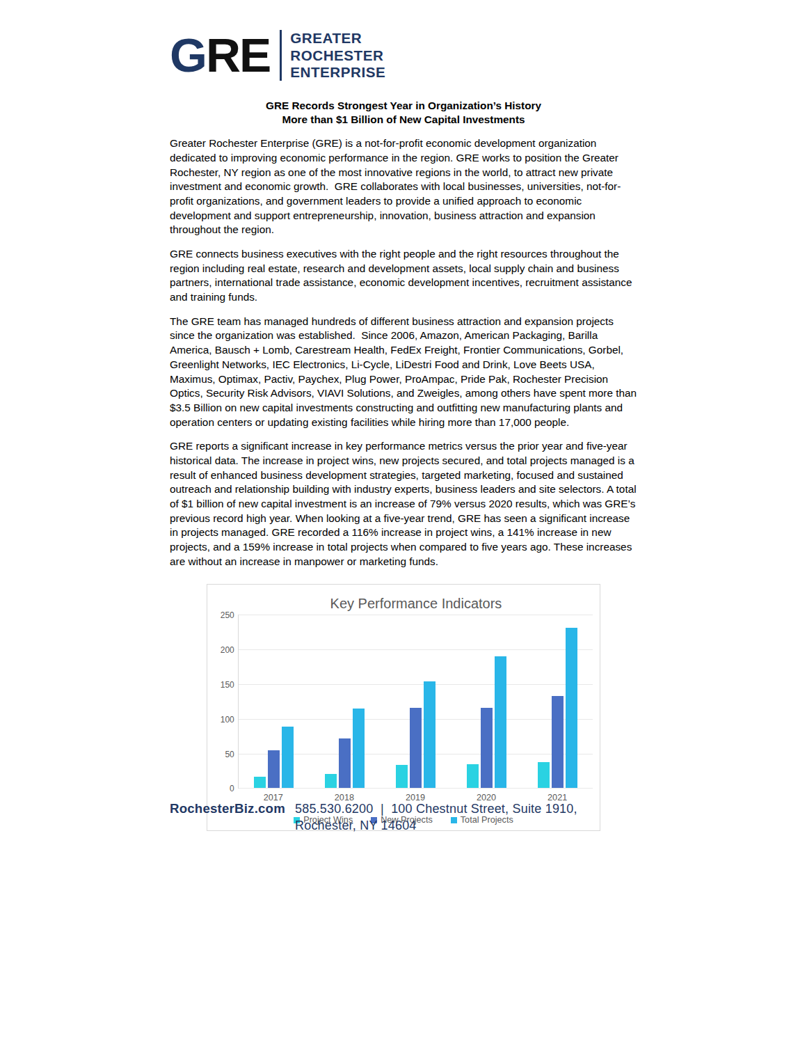GRE
Greater
Rochester
Enterprise
GRE Records Strongest Year in Organization’s History More than $1 Billion of New Capital Investments
Greater Rochester Enterprise (GRE) is a not-for-profit economic development organization dedicated to improving economic performance in the region. GRE works to position the Greater Rochester, NY region as one of the most innovative regions in the world, to attract new private investment and economic growth. GRE collaborates with local businesses, universities, not-for-profit organizations, and government leaders to provide a unified approach to economic development and support entrepreneurship, innovation, business attraction and expansion throughout the region.
GRE connects business executives with the right people and the right resources throughout the region including real estate, research and development assets, local supply chain and business partners, international trade assistance, economic development incentives, recruitment assistance and training funds.
The GRE team has managed hundreds of different business attraction and expansion projects since the organization was established. Since 2006, Amazon, American Packaging, Barilla America, Bausch + Lomb, Carestream Health, FedEx Freight, Frontier Communications, Gorbel, Greenlight Networks, IEC Electronics, Li-Cycle, LiDestri Food and Drink, Love Beets USA, Maximus, Optimax, Pactiv, Paychex, Plug Power, ProAmpac, Pride Pak, Rochester Precision Optics, Security Risk Advisors, VIAVI Solutions, and Zweigles, among others have spent more than $3.5 Billion on new capital investments constructing and outfitting new manufacturing plants and operation centers or updating existing facilities while hiring more than 17,000 people.
GRE reports a significant increase in key performance metrics versus the prior year and five-year historical data. The increase in project wins, new projects secured, and total projects managed is a result of enhanced business development strategies, targeted marketing, focused and sustained outreach and relationship building with industry experts, business leaders and site selectors. A total of $1 billion of new capital investment is an increase of 79% versus 2020 results, which was GRE’s previous record high year. When looking at a five-year trend, GRE has seen a significant increase in projects managed. GRE recorded a 116% increase in project wins, a 141% increase in new projects, and a 159% increase in total projects when compared to five years ago. These increases are without an increase in manpower or marketing funds.
Key Performance Indicators
250
200
150
100
50
0
20172018201920202021
Project Wins
New Projects
Total Projects
RochesterBiz.com 585.530.6200 | 100 Chestnut Street, Suite 1910, Rochester, NY 14604